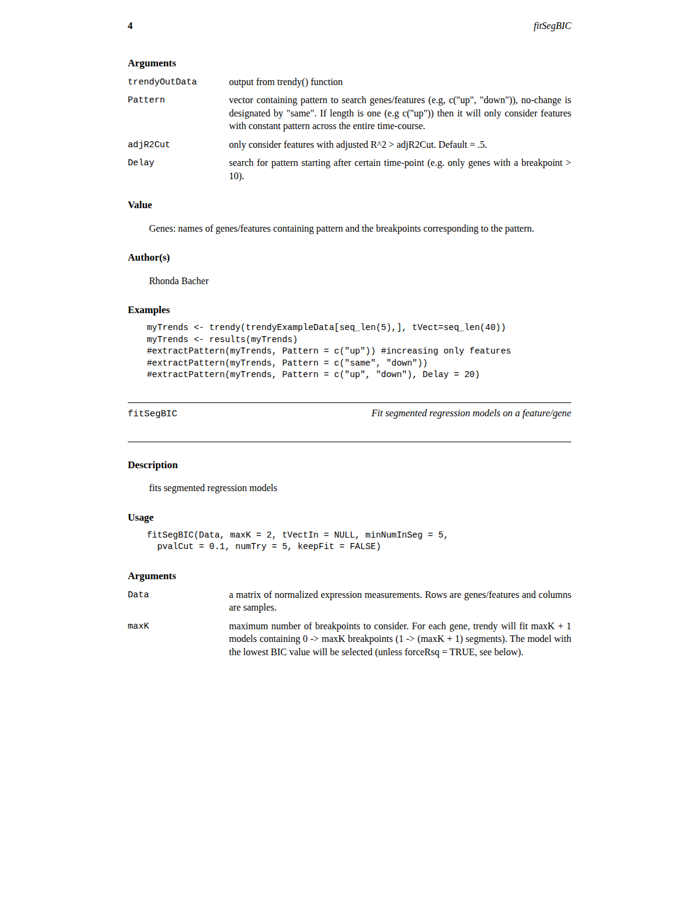4 fitSegBIC
Arguments
trendyOutData
output from trendy() function
Pattern
vector containing pattern to search genes/features (e.g, c("up", "down")), no-change is designated by "same". If length is one (e.g c("up")) then it will only consider features with constant pattern across the entire time-course.
adjR2Cut
only consider features with adjusted R^2 > adjR2Cut. Default = .5.
Delay
search for pattern starting after certain time-point (e.g. only genes with a breakpoint > 10).
Value
Genes: names of genes/features containing pattern and the breakpoints corresponding to the pattern.
Author(s)
Rhonda Bacher
Examples
myTrends <- trendy(trendyExampleData[seq_len(5),], tVect=seq_len(40))
myTrends <- results(myTrends)
#extractPattern(myTrends, Pattern = c("up")) #increasing only features
#extractPattern(myTrends, Pattern = c("same", "down"))
#extractPattern(myTrends, Pattern = c("up", "down"), Delay = 20)
fitSegBIC Fit segmented regression models on a feature/gene
Description
fits segmented regression models
Usage
fitSegBIC(Data, maxK = 2, tVectIn = NULL, minNumInSeg = 5,
  pvalCut = 0.1, numTry = 5, keepFit = FALSE)
Arguments
Data
a matrix of normalized expression measurements. Rows are genes/features and columns are samples.
maxK
maximum number of breakpoints to consider. For each gene, trendy will fit maxK + 1 models containing 0 -> maxK breakpoints (1 -> (maxK + 1) segments). The model with the lowest BIC value will be selected (unless forceRsq = TRUE, see below).